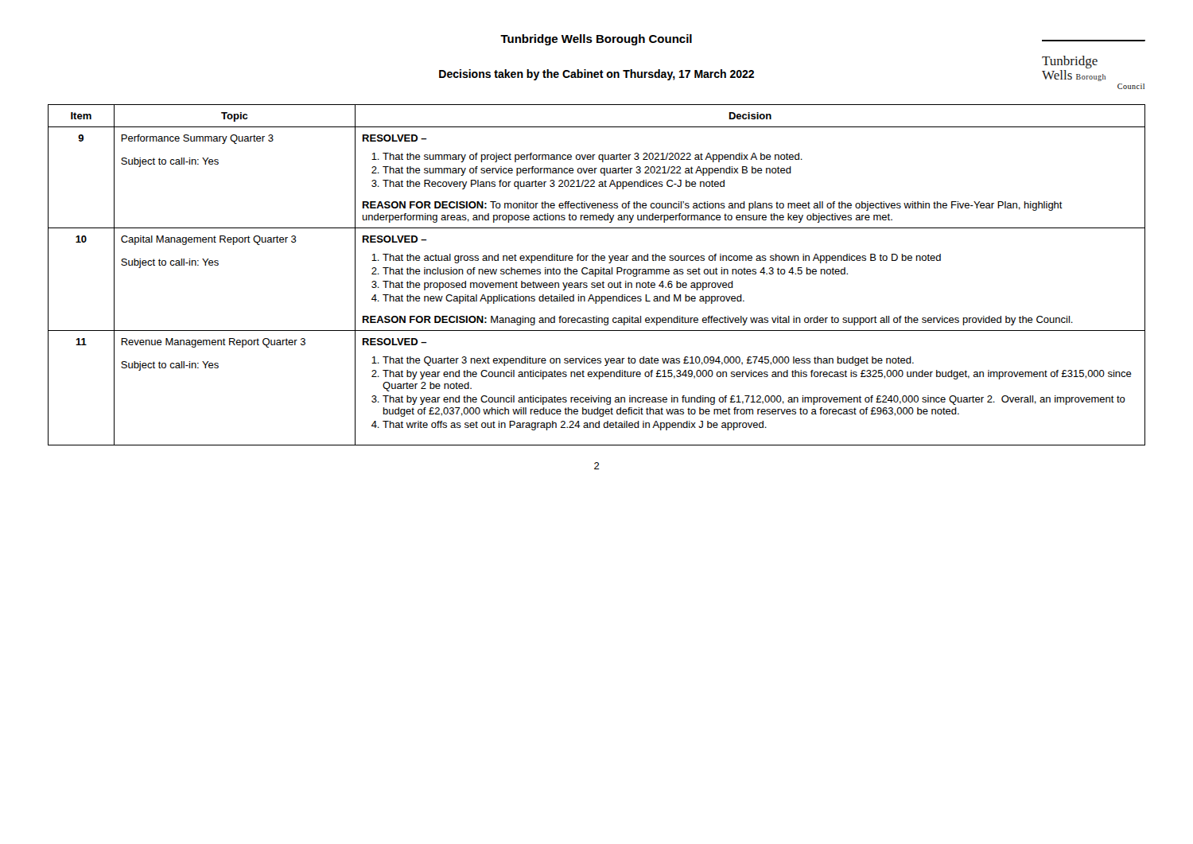Tunbridge Wells Borough Council
Tunbridge Wells Borough Council
Decisions taken by the Cabinet on Thursday, 17 March 2022
| Item | Topic | Decision |
| --- | --- | --- |
| 9 | Performance Summary Quarter 3 Subject to call-in: Yes | RESOLVED – That the summary of project performance over quarter 3 2021/2022 at Appendix A be noted. That the summary of service performance over quarter 3 2021/22 at Appendix B be noted That the Recovery Plans for quarter 3 2021/22 at Appendices C-J be noted REASON FOR DECISION: To monitor the effectiveness of the council’s actions and plans to meet all of the objectives within the Five-Year Plan, highlight underperforming areas, and propose actions to remedy any underperformance to ensure the key objectives are met. |
| 10 | Capital Management Report Quarter 3 Subject to call-in: Yes | RESOLVED – That the actual gross and net expenditure for the year and the sources of income as shown in Appendices B to D be noted That the inclusion of new schemes into the Capital Programme as set out in notes 4.3 to 4.5 be noted. That the proposed movement between years set out in note 4.6 be approved That the new Capital Applications detailed in Appendices L and M be approved. REASON FOR DECISION: Managing and forecasting capital expenditure effectively was vital in order to support all of the services provided by the Council. |
| 11 | Revenue Management Report Quarter 3 Subject to call-in: Yes | RESOLVED – That the Quarter 3 next expenditure on services year to date was £10,094,000, £745,000 less than budget be noted. That by year end the Council anticipates net expenditure of £15,349,000 on services and this forecast is £325,000 under budget, an improvement of £315,000 since Quarter 2 be noted. That by year end the Council anticipates receiving an increase in funding of £1,712,000, an improvement of £240,000 since Quarter 2. Overall, an improvement to budget of £2,037,000 which will reduce the budget deficit that was to be met from reserves to a forecast of £963,000 be noted. That write offs as set out in Paragraph 2.24 and detailed in Appendix J be approved. |
2